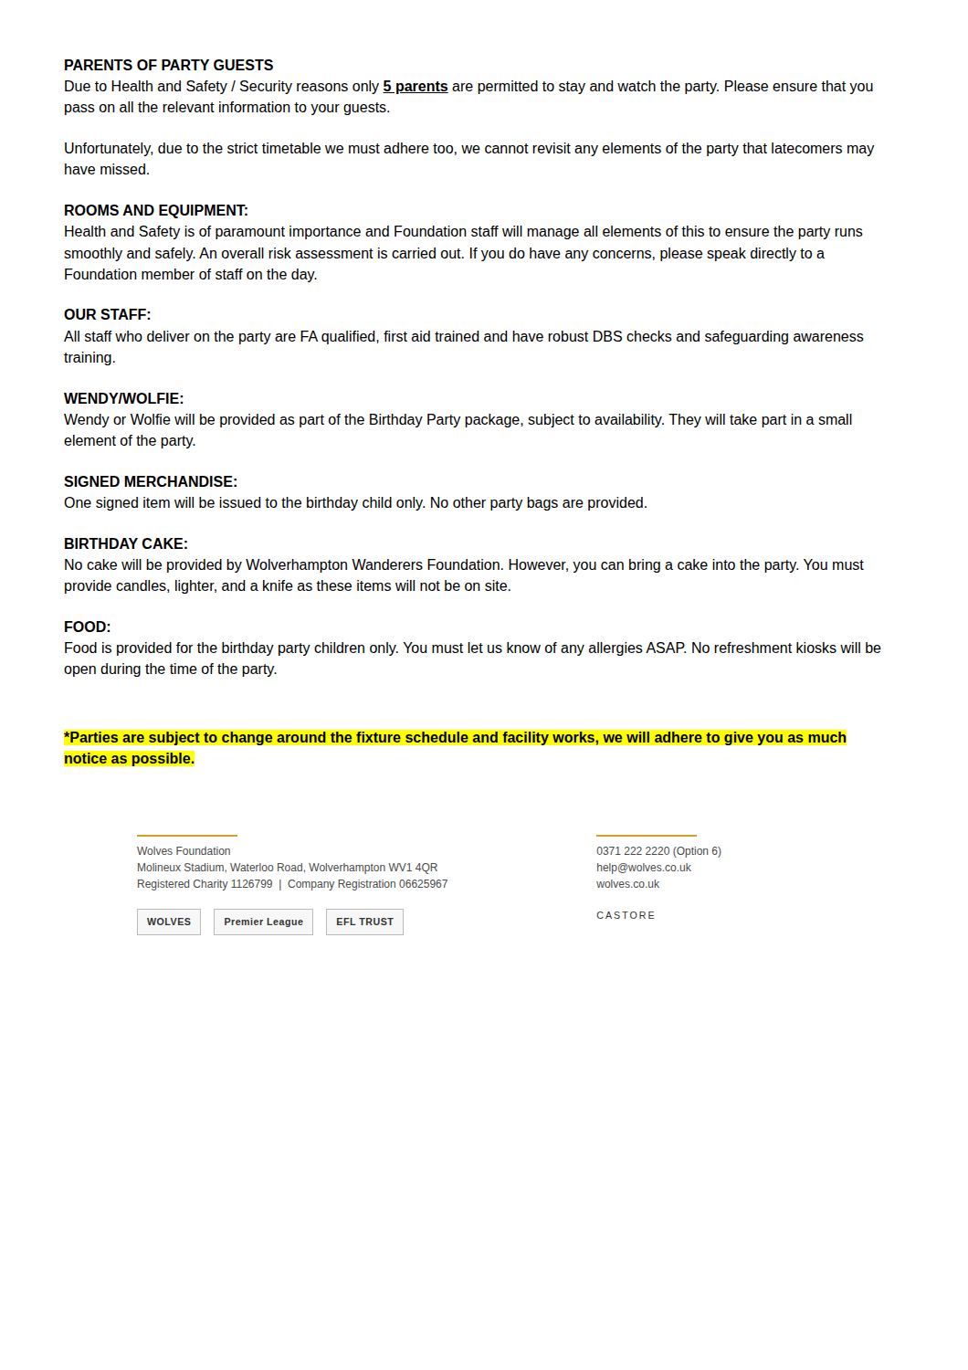Parents of Party Guests
Due to Health and Safety / Security reasons only 5 parents are permitted to stay and watch the party. Please ensure that you pass on all the relevant information to your guests.
Unfortunately, due to the strict timetable we must adhere too, we cannot revisit any elements of the party that latecomers may have missed.
Rooms and Equipment:
Health and Safety is of paramount importance and Foundation staff will manage all elements of this to ensure the party runs smoothly and safely. An overall risk assessment is carried out. If you do have any concerns, please speak directly to a Foundation member of staff on the day.
Our Staff:
All staff who deliver on the party are FA qualified, first aid trained and have robust DBS checks and safeguarding awareness training.
Wendy/Wolfie:
Wendy or Wolfie will be provided as part of the Birthday Party package, subject to availability. They will take part in a small element of the party.
Signed Merchandise:
One signed item will be issued to the birthday child only. No other party bags are provided.
Birthday Cake:
No cake will be provided by Wolverhampton Wanderers Foundation. However, you can bring a cake into the party. You must provide candles, lighter, and a knife as these items will not be on site.
Food:
Food is provided for the birthday party children only. You must let us know of any allergies ASAP. No refreshment kiosks will be open during the time of the party.
*Parties are subject to change around the fixture schedule and facility works, we will adhere to give you as much notice as possible.
Wolves Foundation
Molineux Stadium, Waterloo Road, Wolverhampton WV1 4QR
Registered Charity 1126799 | Company Registration 06625967
WOLVES Premier League EFL TRUST
0371 222 2220 (Option 6)
help@wolves.co.uk
wolves.co.uk
CASTORE